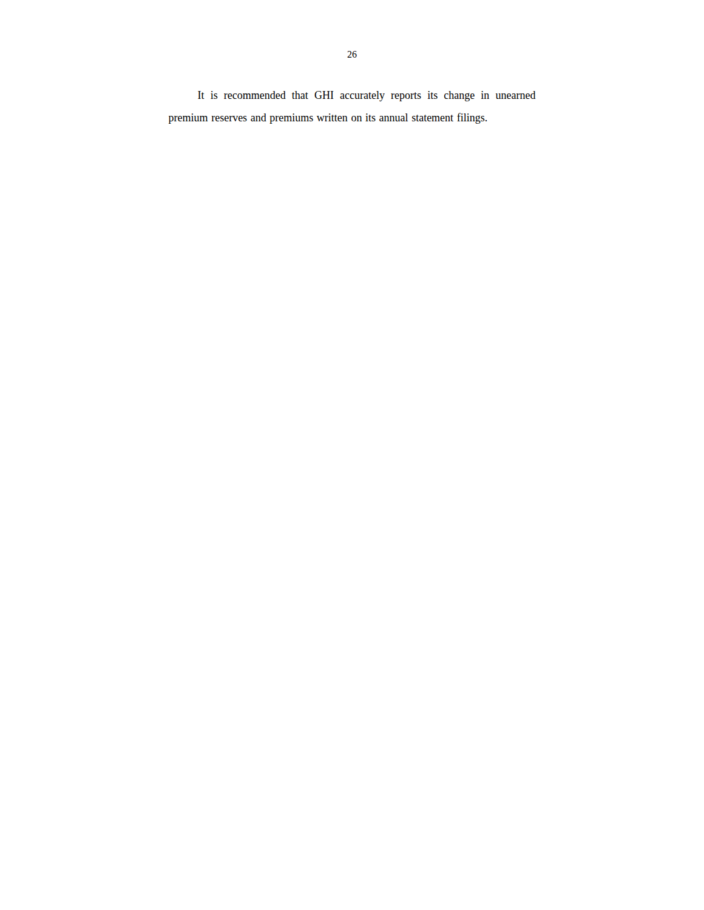26
It is recommended that GHI accurately reports its change in unearned premium reserves and premiums written on its annual statement filings.